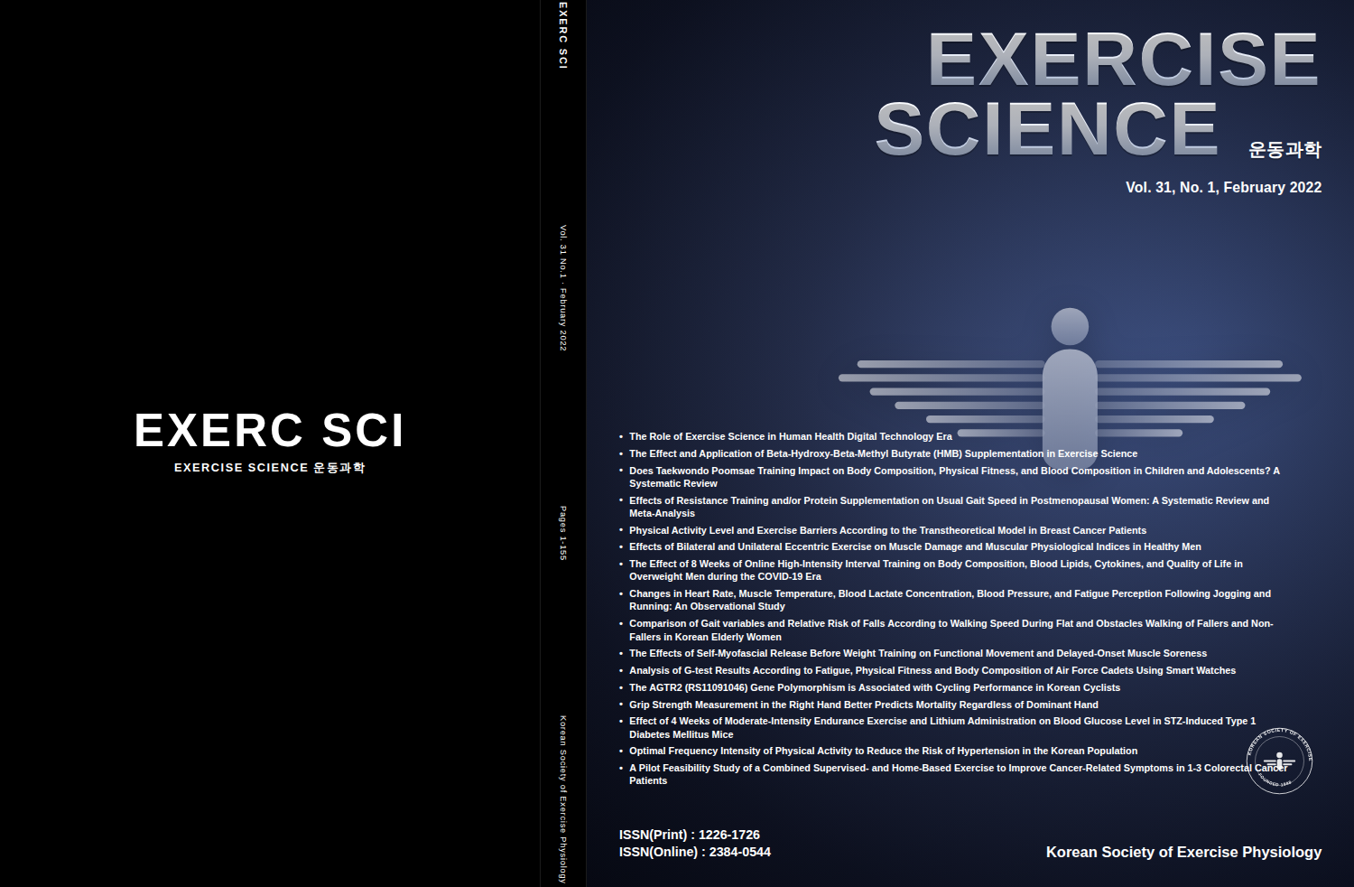EXERC SCI
EXERCISE SCIENCE 운동과학
EXERC SCI Vol. 31 No.1 · February 2022 Pages 1-155 Korean Society of Exercise Physiology
EXERCISE
SCIENCE 운동과학
Vol. 31, No. 1, February 2022
The Role of Exercise Science in Human Health Digital Technology Era
The Effect and Application of Beta-Hydroxy-Beta-Methyl Butyrate (HMB) Supplementation in Exercise Science
Does Taekwondo Poomsae Training Impact on Body Composition, Physical Fitness, and Blood Composition in Children and Adolescents? A Systematic Review
Effects of Resistance Training and/or Protein Supplementation on Usual Gait Speed in Postmenopausal Women: A Systematic Review and Meta-Analysis
Physical Activity Level and Exercise Barriers According to the Transtheoretical Model in Breast Cancer Patients
Effects of Bilateral and Unilateral Eccentric Exercise on Muscle Damage and Muscular Physiological Indices in Healthy Men
The Effect of 8 Weeks of Online High-Intensity Interval Training on Body Composition, Blood Lipids, Cytokines, and Quality of Life in Overweight Men during the COVID-19 Era
Changes in Heart Rate, Muscle Temperature, Blood Lactate Concentration, Blood Pressure, and Fatigue Perception Following Jogging and Running: An Observational Study
Comparison of Gait variables and Relative Risk of Falls According to Walking Speed During Flat and Obstacles Walking of Fallers and Non-Fallers in Korean Elderly Women
The Effects of Self-Myofascial Release Before Weight Training on Functional Movement and Delayed-Onset Muscle Soreness
Analysis of G-test Results According to Fatigue, Physical Fitness and Body Composition of Air Force Cadets Using Smart Watches
The AGTR2 (RS11091046) Gene Polymorphism is Associated with Cycling Performance in Korean Cyclists
Grip Strength Measurement in the Right Hand Better Predicts Mortality Regardless of Dominant Hand
Effect of 4 Weeks of Moderate-Intensity Endurance Exercise and Lithium Administration on Blood Glucose Level in STZ-Induced Type 1 Diabetes Mellitus Mice
Optimal Frequency Intensity of Physical Activity to Reduce the Risk of Hypertension in the Korean Population
A Pilot Feasibility Study of a Combined Supervised- and Home-Based Exercise to Improve Cancer-Related Symptoms in 1-3 Colorectal Cancer Patients
KOREAN SOCIETY OF EXERCISE PHYSIOLOGY FOUNDED 1988
ISSN(Print) : 1226-1726
ISSN(Online) : 2384-0544
Korean Society of Exercise Physiology